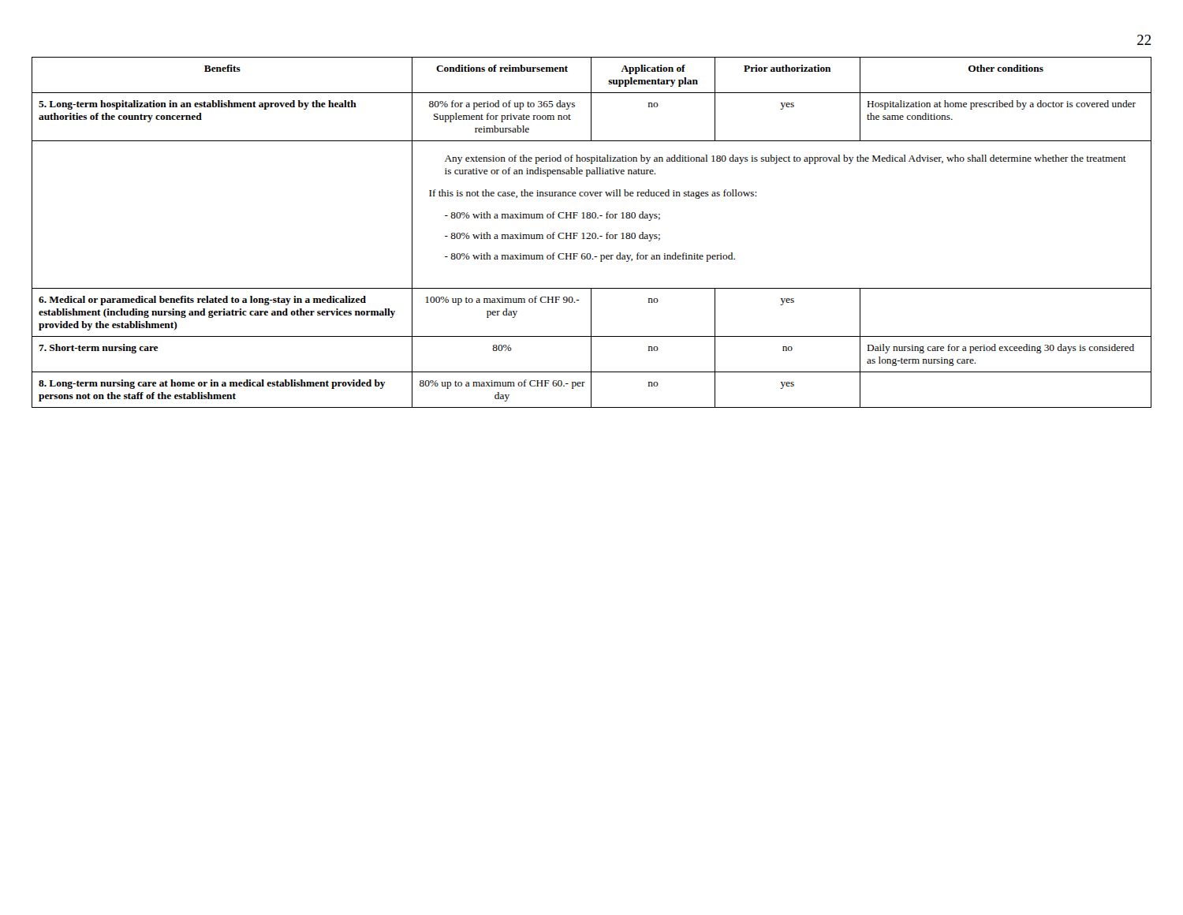22
| Benefits | Conditions of reimbursement | Application of supplementary plan | Prior authorization | Other conditions |
| --- | --- | --- | --- | --- |
| 5. Long-term hospitalization in an establishment aproved by the health authorities of the country concerned | 80% for a period of up to 365 days Supplement for private room not reimbursable | no | yes | Hospitalization at home prescribed by a doctor is covered under the same conditions. |
| | Any extension of the period of hospitalization by an additional 180 days is subject to approval by the Medical Adviser, who shall determine whether the treatment is curative or of an indispensable palliative nature. If this is not the case, the insurance cover will be reduced in stages as follows: - 80% with a maximum of CHF 180.- for 180 days; - 80% with a maximum of CHF 120.- for 180 days; - 80% with a maximum of CHF 60.- per day, for an indefinite period. |
| 6. Medical or paramedical benefits related to a long-stay in a medicalized establishment (including nursing and geriatric care and other services normally provided by the establishment) | 100% up to a maximum of CHF 90.- per day | no | yes | |
| 7. Short-term nursing care | 80% | no | no | Daily nursing care for a period exceeding 30 days is considered as long-term nursing care. |
| 8. Long-term nursing care at home or in a medical establishment provided by persons not on the staff of the establishment | 80% up to a maximum of CHF 60.- per day | no | yes | |